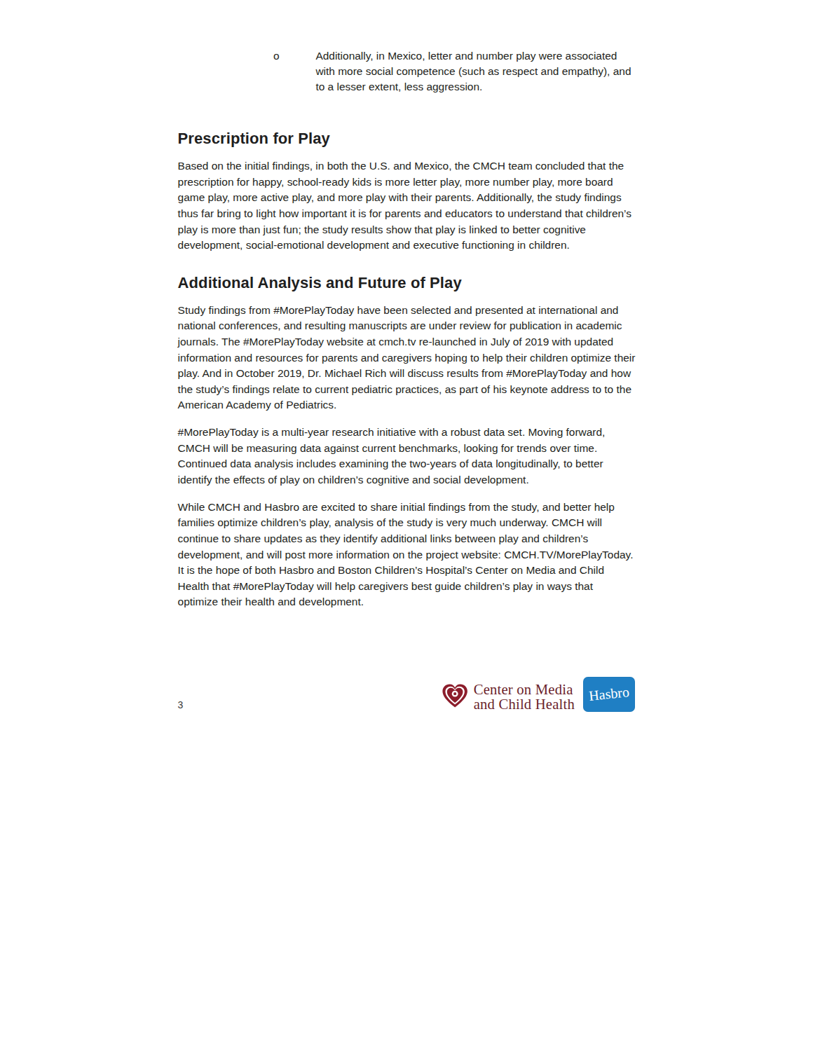o Additionally, in Mexico, letter and number play were associated with more social competence (such as respect and empathy), and to a lesser extent, less aggression.
Prescription for Play
Based on the initial findings, in both the U.S. and Mexico, the CMCH team concluded that the prescription for happy, school-ready kids is more letter play, more number play, more board game play, more active play, and more play with their parents. Additionally, the study findings thus far bring to light how important it is for parents and educators to understand that children’s play is more than just fun; the study results show that play is linked to better cognitive development, social-emotional development and executive functioning in children.
Additional Analysis and Future of Play
Study findings from #MorePlayToday have been selected and presented at international and national conferences, and resulting manuscripts are under review for publication in academic journals. The #MorePlayToday website at cmch.tv re-launched in July of 2019 with updated information and resources for parents and caregivers hoping to help their children optimize their play. And in October 2019, Dr. Michael Rich will discuss results from #MorePlayToday and how the study’s findings relate to current pediatric practices, as part of his keynote address to to the American Academy of Pediatrics.
#MorePlayToday is a multi-year research initiative with a robust data set. Moving forward, CMCH will be measuring data against current benchmarks, looking for trends over time. Continued data analysis includes examining the two-years of data longitudinally, to better identify the effects of play on children’s cognitive and social development.
While CMCH and Hasbro are excited to share initial findings from the study, and better help families optimize children’s play, analysis of the study is very much underway. CMCH will continue to share updates as they identify additional links between play and children’s development, and will post more information on the project website: CMCH.TV/MorePlayToday. It is the hope of both Hasbro and Boston Children’s Hospital’s Center on Media and Child Health that #MorePlayToday will help caregivers best guide children’s play in ways that optimize their health and development.
3
Center on Media and Child Health
Hasbro